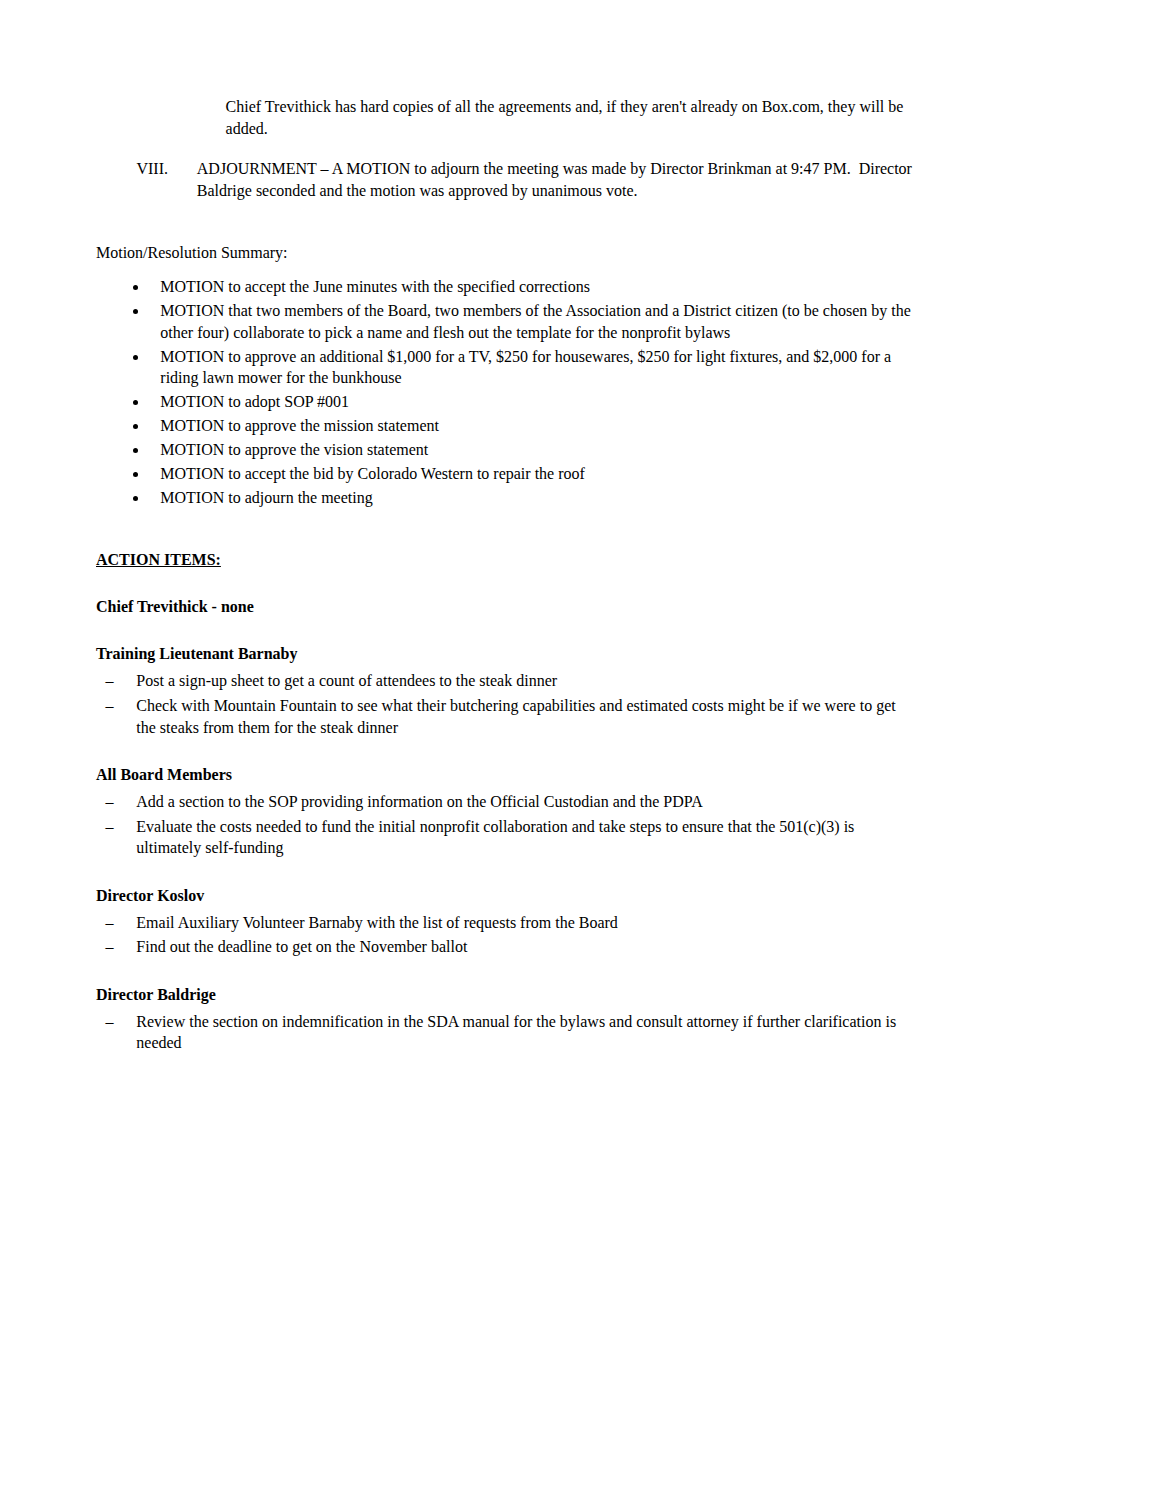Chief Trevithick has hard copies of all the agreements and, if they aren't already on Box.com, they will be added.
VIII. ADJOURNMENT – A MOTION to adjourn the meeting was made by Director Brinkman at 9:47 PM. Director Baldrige seconded and the motion was approved by unanimous vote.
Motion/Resolution Summary:
MOTION to accept the June minutes with the specified corrections
MOTION that two members of the Board, two members of the Association and a District citizen (to be chosen by the other four) collaborate to pick a name and flesh out the template for the nonprofit bylaws
MOTION to approve an additional $1,000 for a TV, $250 for housewares, $250 for light fixtures, and $2,000 for a riding lawn mower for the bunkhouse
MOTION to adopt SOP #001
MOTION to approve the mission statement
MOTION to approve the vision statement
MOTION to accept the bid by Colorado Western to repair the roof
MOTION to adjourn the meeting
ACTION ITEMS:
Chief Trevithick - none
Training Lieutenant Barnaby
Post a sign-up sheet to get a count of attendees to the steak dinner
Check with Mountain Fountain to see what their butchering capabilities and estimated costs might be if we were to get the steaks from them for the steak dinner
All Board Members
Add a section to the SOP providing information on the Official Custodian and the PDPA
Evaluate the costs needed to fund the initial nonprofit collaboration and take steps to ensure that the 501(c)(3) is ultimately self-funding
Director Koslov
Email Auxiliary Volunteer Barnaby with the list of requests from the Board
Find out the deadline to get on the November ballot
Director Baldrige
Review the section on indemnification in the SDA manual for the bylaws and consult attorney if further clarification is needed